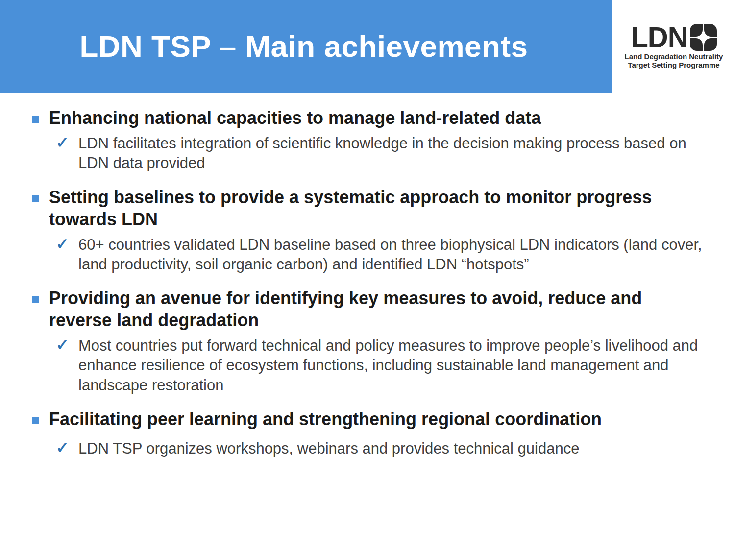LDN TSP – Main achievements
LDN
Land Degradation Neutrality Target Setting Programme
Enhancing national capacities to manage land-related data
LDN facilitates integration of scientific knowledge in the decision making process based on LDN data provided
Setting baselines to provide a systematic approach to monitor progress towards LDN
60+ countries validated LDN baseline based on three biophysical LDN indicators (land cover, land productivity, soil organic carbon) and identified LDN “hotspots”
Providing an avenue for identifying key measures to avoid, reduce and reverse land degradation
Most countries put forward technical and policy measures to improve people’s livelihood and enhance resilience of ecosystem functions, including sustainable land management and landscape restoration
Facilitating peer learning and strengthening regional coordination
LDN TSP organizes workshops, webinars and provides technical guidance